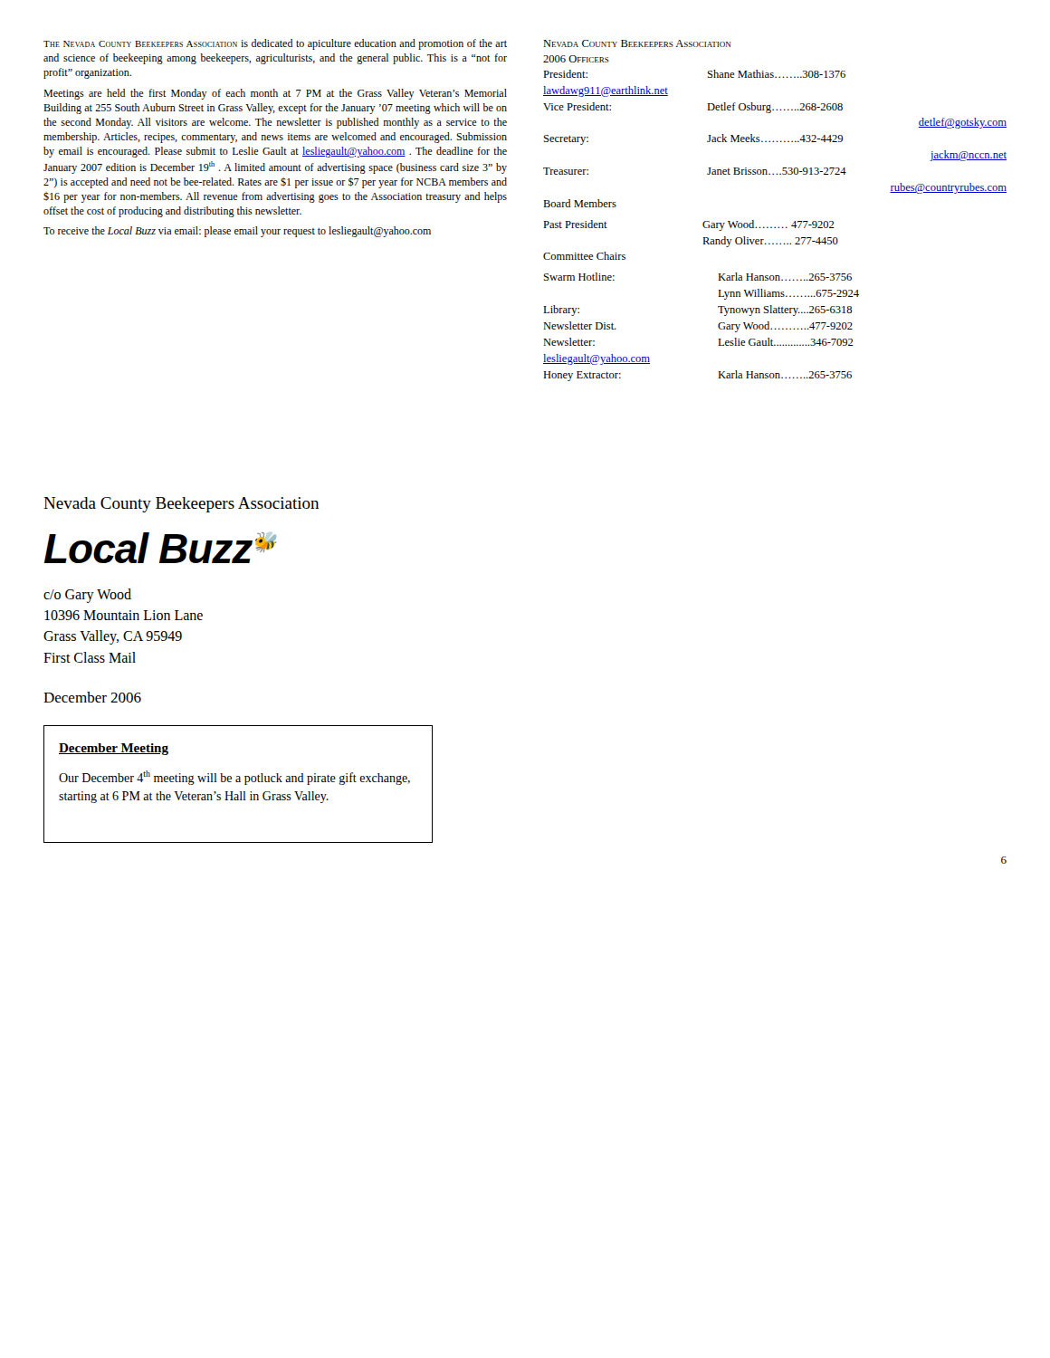The Nevada County Beekeepers Association is dedicated to apiculture education and promotion of the art and science of beekeeping among beekeepers, agriculturists, and the general public. This is a “not for profit” organization.
Meetings are held the first Monday of each month at 7 PM at the Grass Valley Veteran’s Memorial Building at 255 South Auburn Street in Grass Valley, except for the January ’07 meeting which will be on the second Monday. All visitors are welcome. The newsletter is published monthly as a service to the membership. Articles, recipes, commentary, and news items are welcomed and encouraged. Submission by email is encouraged. Please submit to Leslie Gault at lesliegault@yahoo.com . The deadline for the January 2007 edition is December 19th . A limited amount of advertising space (business card size 3” by 2”) is accepted and need not be bee-related. Rates are $1 per issue or $7 per year for NCBA members and $16 per year for non-members. All revenue from advertising goes to the Association treasury and helps offset the cost of producing and distributing this newsletter.
To receive the Local Buzz via email: please email your request to lesliegault@yahoo.com
Nevada County Beekeepers Association
2006 Officers
| President: | Shane Mathias……..308-1376 |
| lawdawg911@earthlink.net |
| Vice President: | Detlef Osburg……..268-2608 |
| | detlef@gotsky.com |
| Secretary: | Jack Meeks………..432-4429 |
| | jackm@nccn.net |
| Treasurer: | Janet Brisson….530-913-2724 |
| | rubes@countryrubes.com |
Board Members
| Past President | Gary Wood……… 477-9202 |
| | Randy Oliver…….. 277-4450 |
Committee Chairs
| Swarm Hotline: | Karla Hanson……..265-3756 |
| | Lynn Williams……...675-2924 |
| Library: | Tynowyn Slattery....265-6318 |
| Newsletter Dist. | Gary Wood………..477-9202 |
| Newsletter: | Leslie Gault.............346-7092 |
| lesliegault@yahoo.com |
| Honey Extractor: | Karla Hanson……..265-3756 |
Nevada County Beekeepers Association
Local Buzz🐝
c/o Gary Wood
10396 Mountain Lion Lane
Grass Valley, CA 95949
First Class Mail
December 2006
December Meeting
Our December 4th meeting will be a potluck and pirate gift exchange, starting at 6 PM at the Veteran’s Hall in Grass Valley.
6